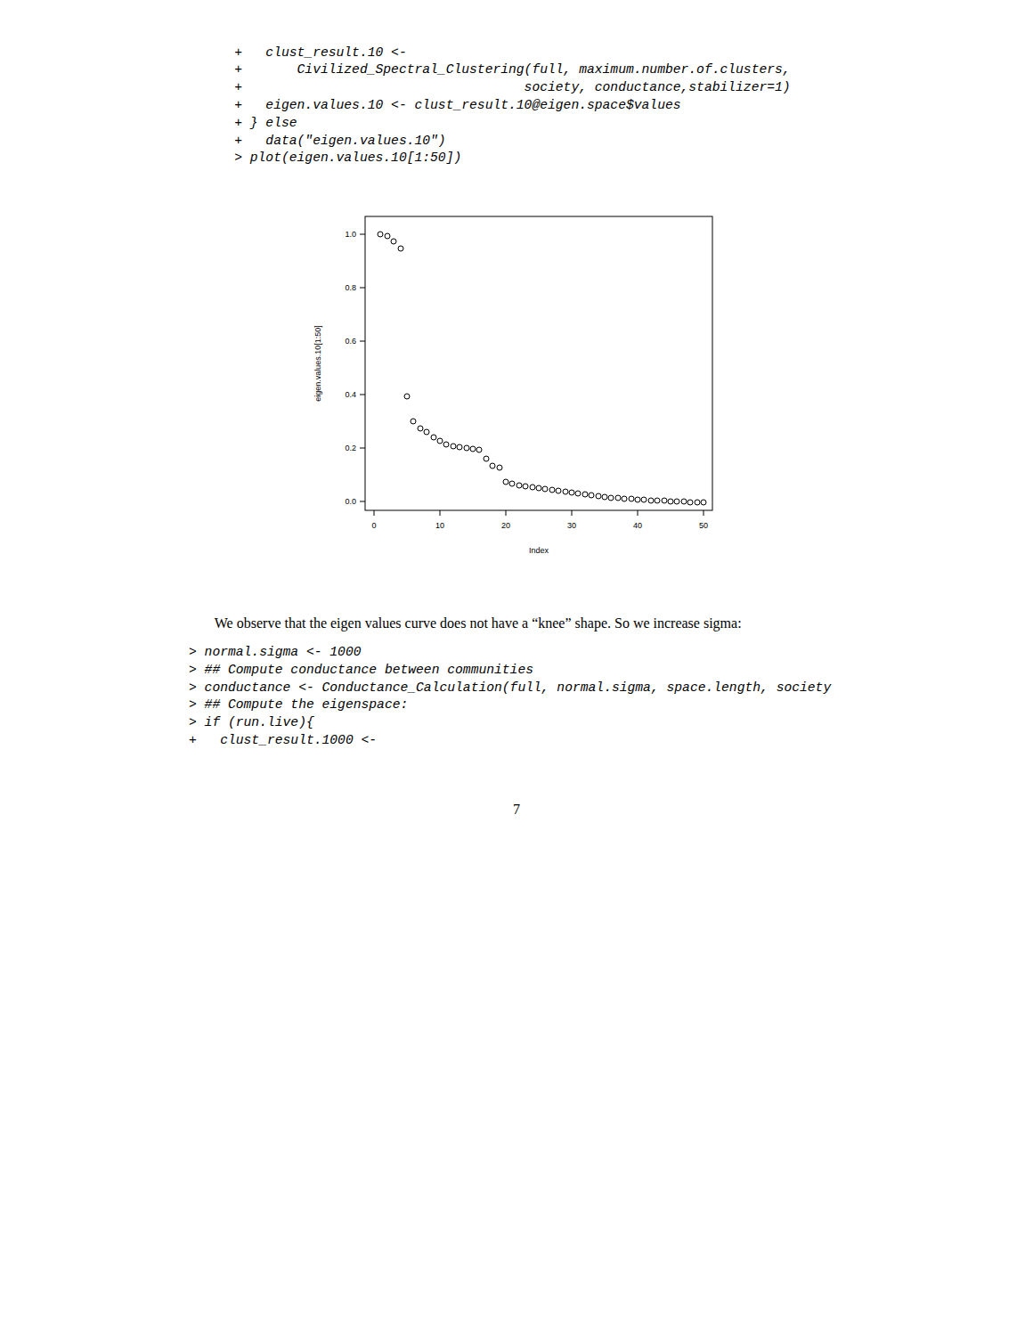+   clust_result.10 <-
+       Civilized_Spectral_Clustering(full, maximum.number.of.clusters,
+                                    society, conductance,stabilizer=1)
+   eigen.values.10 <- clust_result.10@eigen.space$values
+ } else
+   data("eigen.values.10")
> plot(eigen.values.10[1:50])
0.0 0.2 0.4 0.6 0.8 1.0 0 10 20 30 40 50 Index eigen.values.10[1:50]
We observe that the eigen values curve does not have a “knee” shape. So we increase sigma:
> normal.sigma <- 1000
> ## Compute conductance between communities
> conductance <- Conductance_Calculation(full, normal.sigma, space.length, society
> ## Compute the eigenspace:
> if (run.live){
+   clust_result.1000 <-
7